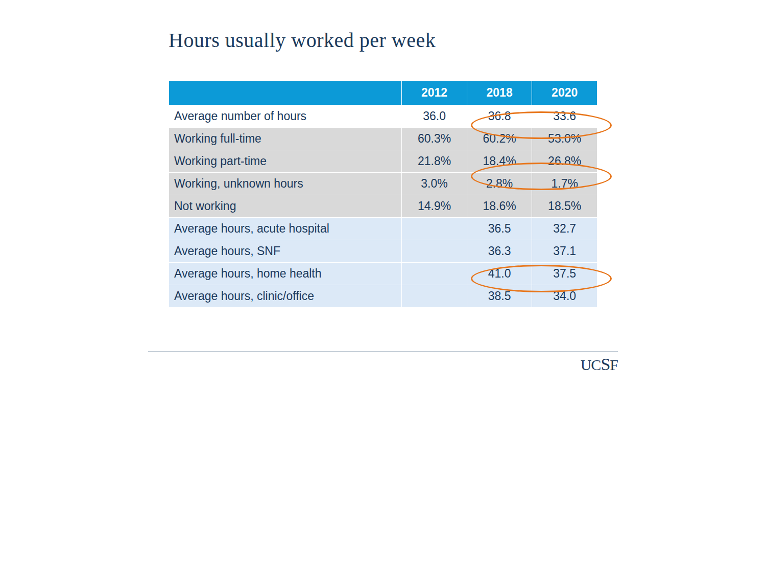Hours usually worked per week
| | 2012 | 2018 | 2020 |
| --- | --- | --- | --- |
| Average number of hours | 36.0 | 36.8 | 33.6 |
| Working full-time | 60.3% | 60.2% | 53.0% |
| Working part-time | 21.8% | 18.4% | 26.8% |
| Working, unknown hours | 3.0% | 2.8% | 1.7% |
| Not working | 14.9% | 18.6% | 18.5% |
| Average hours, acute hospital | | 36.5 | 32.7 |
| Average hours, SNF | | 36.3 | 37.1 |
| Average hours, home health | | 41.0 | 37.5 |
| Average hours, clinic/office | | 38.5 | 34.0 |
UCSF